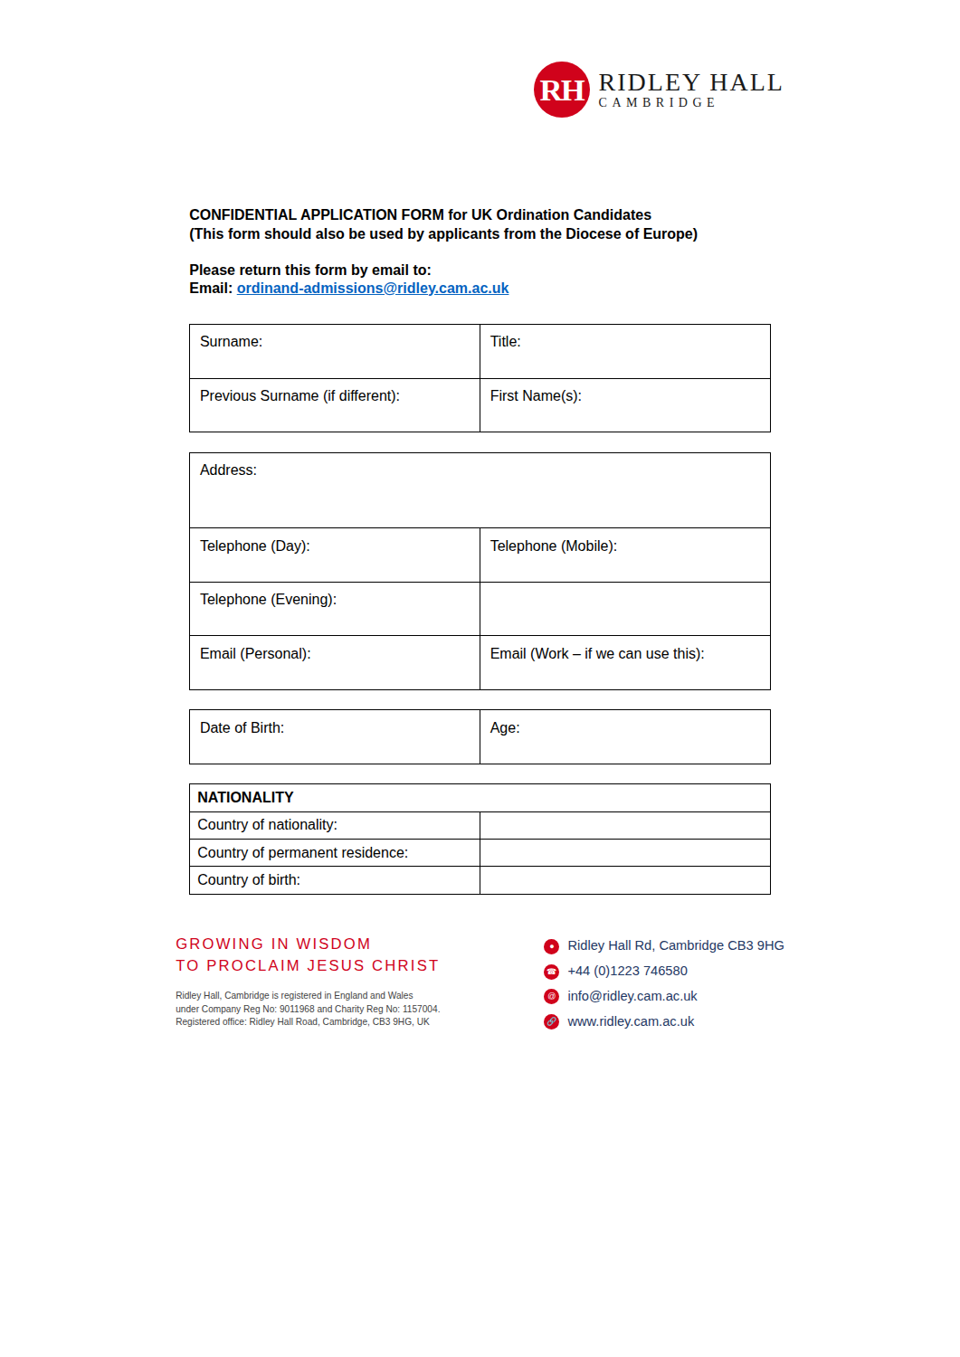RH
RIDLEY HALL
CAMBRIDGE
CONFIDENTIAL APPLICATION FORM for UK Ordination Candidates (This form should also be used by applicants from the Diocese of Europe)
Please return this form by email to:
Email: ordinand-admissions@ridley.cam.ac.uk
| Surname: | Title: |
| Previous Surname (if different): | First Name(s): |
| Address: |
| Telephone (Day): | Telephone (Mobile): |
| Telephone (Evening): | |
| Email (Personal): | Email (Work – if we can use this): |
| Date of Birth: | Age: |
| NATIONALITY |
| --- |
| Country of nationality: | |
| Country of permanent residence: | |
| Country of birth: | |
Growing in wisdom
to proclaim Jesus Christ
Ridley Hall, Cambridge is registered in England and Wales
under Company Reg No: 9011968 and Charity Reg No: 1157004.
Registered office: Ridley Hall Road, Cambridge, CB3 9HG, UK
●Ridley Hall Rd, Cambridge CB3 9HG
☎+44 (0)1223 746580
@info@ridley.cam.ac.uk
🔗www.ridley.cam.ac.uk